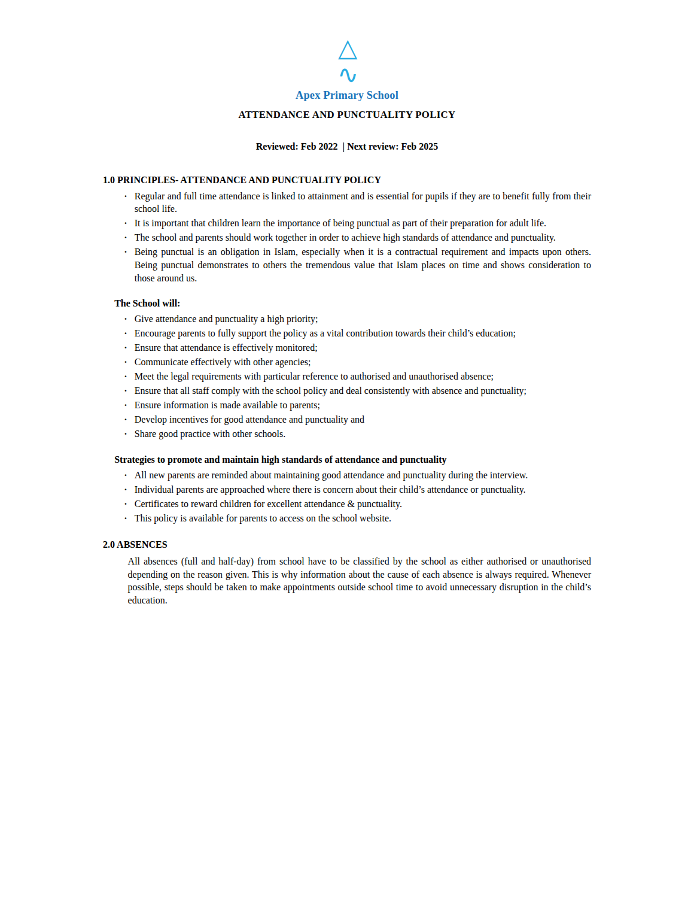△
∿
Apex Primary School
ATTENDANCE AND PUNCTUALITY POLICY
Reviewed: Feb 2022 | Next review: Feb 2025
1.0 PRINCIPLES- ATTENDANCE AND PUNCTUALITY POLICY
Regular and full time attendance is linked to attainment and is essential for pupils if they are to benefit fully from their school life.
It is important that children learn the importance of being punctual as part of their preparation for adult life.
The school and parents should work together in order to achieve high standards of attendance and punctuality.
Being punctual is an obligation in Islam, especially when it is a contractual requirement and impacts upon others. Being punctual demonstrates to others the tremendous value that Islam places on time and shows consideration to those around us.
The School will:
Give attendance and punctuality a high priority;
Encourage parents to fully support the policy as a vital contribution towards their child’s education;
Ensure that attendance is effectively monitored;
Communicate effectively with other agencies;
Meet the legal requirements with particular reference to authorised and unauthorised absence;
Ensure that all staff comply with the school policy and deal consistently with absence and punctuality;
Ensure information is made available to parents;
Develop incentives for good attendance and punctuality and
Share good practice with other schools.
Strategies to promote and maintain high standards of attendance and punctuality
All new parents are reminded about maintaining good attendance and punctuality during the interview.
Individual parents are approached where there is concern about their child’s attendance or punctuality.
Certificates to reward children for excellent attendance & punctuality.
This policy is available for parents to access on the school website.
2.0 ABSENCES
All absences (full and half-day) from school have to be classified by the school as either authorised or unauthorised depending on the reason given. This is why information about the cause of each absence is always required. Whenever possible, steps should be taken to make appointments outside school time to avoid unnecessary disruption in the child’s education.